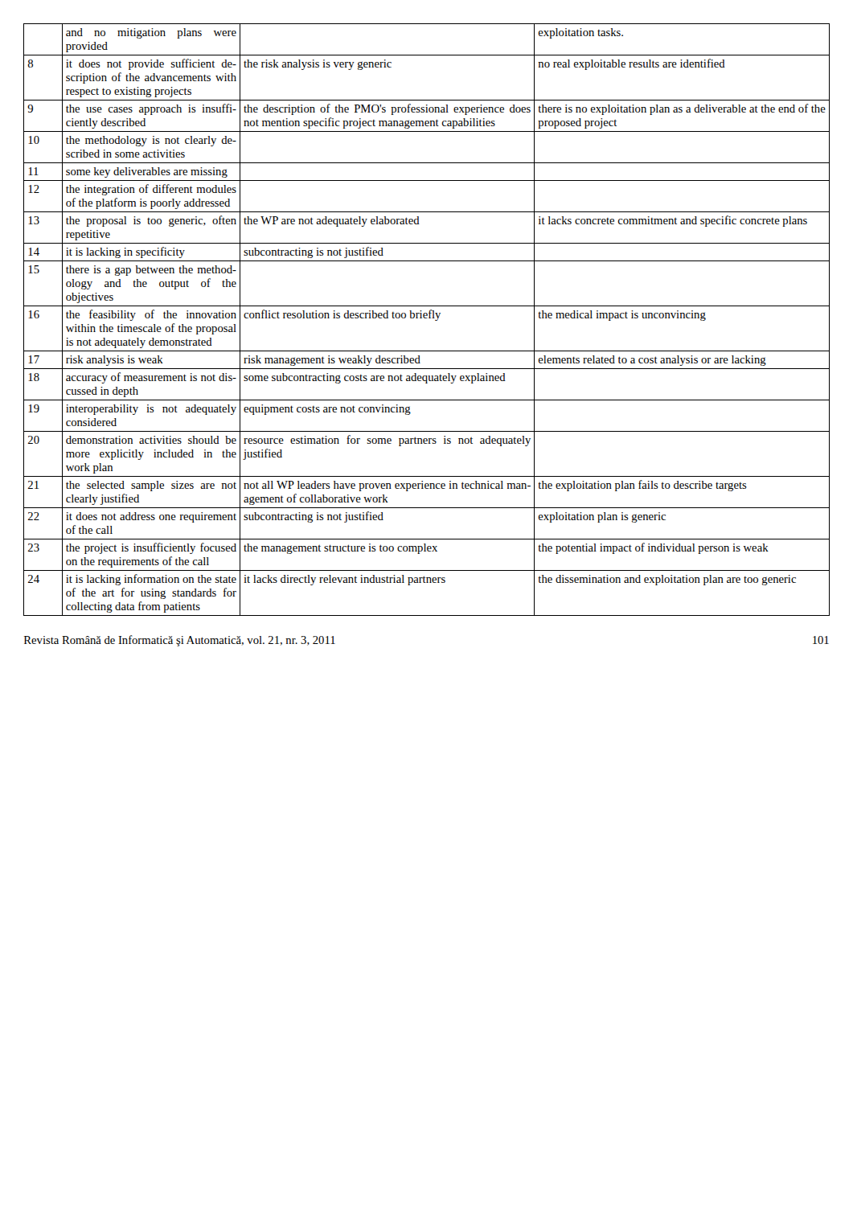| | and no mitigation plans were provided | | exploitation tasks. |
| 8 | it does not provide sufficient description of the advancements with respect to existing projects | the risk analysis is very generic | no real exploitable results are identified |
| 9 | the use cases approach is insufficiently described | the description of the PMO's professional experience does not mention specific project management capabilities | there is no exploitation plan as a deliverable at the end of the proposed project |
| 10 | the methodology is not clearly described in some activities | | |
| 11 | some key deliverables are missing | | |
| 12 | the integration of different modules of the platform is poorly addressed | | |
| 13 | the proposal is too generic, often repetitive | the WP are not adequately elaborated | it lacks concrete commitment and specific concrete plans |
| 14 | it is lacking in specificity | subcontracting is not justified | |
| 15 | there is a gap between the methodology and the output of the objectives | | |
| 16 | the feasibility of the innovation within the timescale of the proposal is not adequately demonstrated | conflict resolution is described too briefly | the medical impact is unconvincing |
| 17 | risk analysis is weak | risk management is weakly described | elements related to a cost analysis or are lacking |
| 18 | accuracy of measurement is not discussed in depth | some subcontracting costs are not adequately explained | |
| 19 | interoperability is not adequately considered | equipment costs are not convincing | |
| 20 | demonstration activities should be more explicitly included in the work plan | resource estimation for some partners is not adequately justified | |
| 21 | the selected sample sizes are not clearly justified | not all WP leaders have proven experience in technical management of collaborative work | the exploitation plan fails to describe targets |
| 22 | it does not address one requirement of the call | subcontracting is not justified | exploitation plan is generic |
| 23 | the project is insufficiently focused on the requirements of the call | the management structure is too complex | the potential impact of individual person is weak |
| 24 | it is lacking information on the state of the art for using standards for collecting data from patients | it lacks directly relevant industrial partners | the dissemination and exploitation plan are too generic |
Revista Română de Informatică şi Automatică, vol. 21, nr. 3, 2011
101